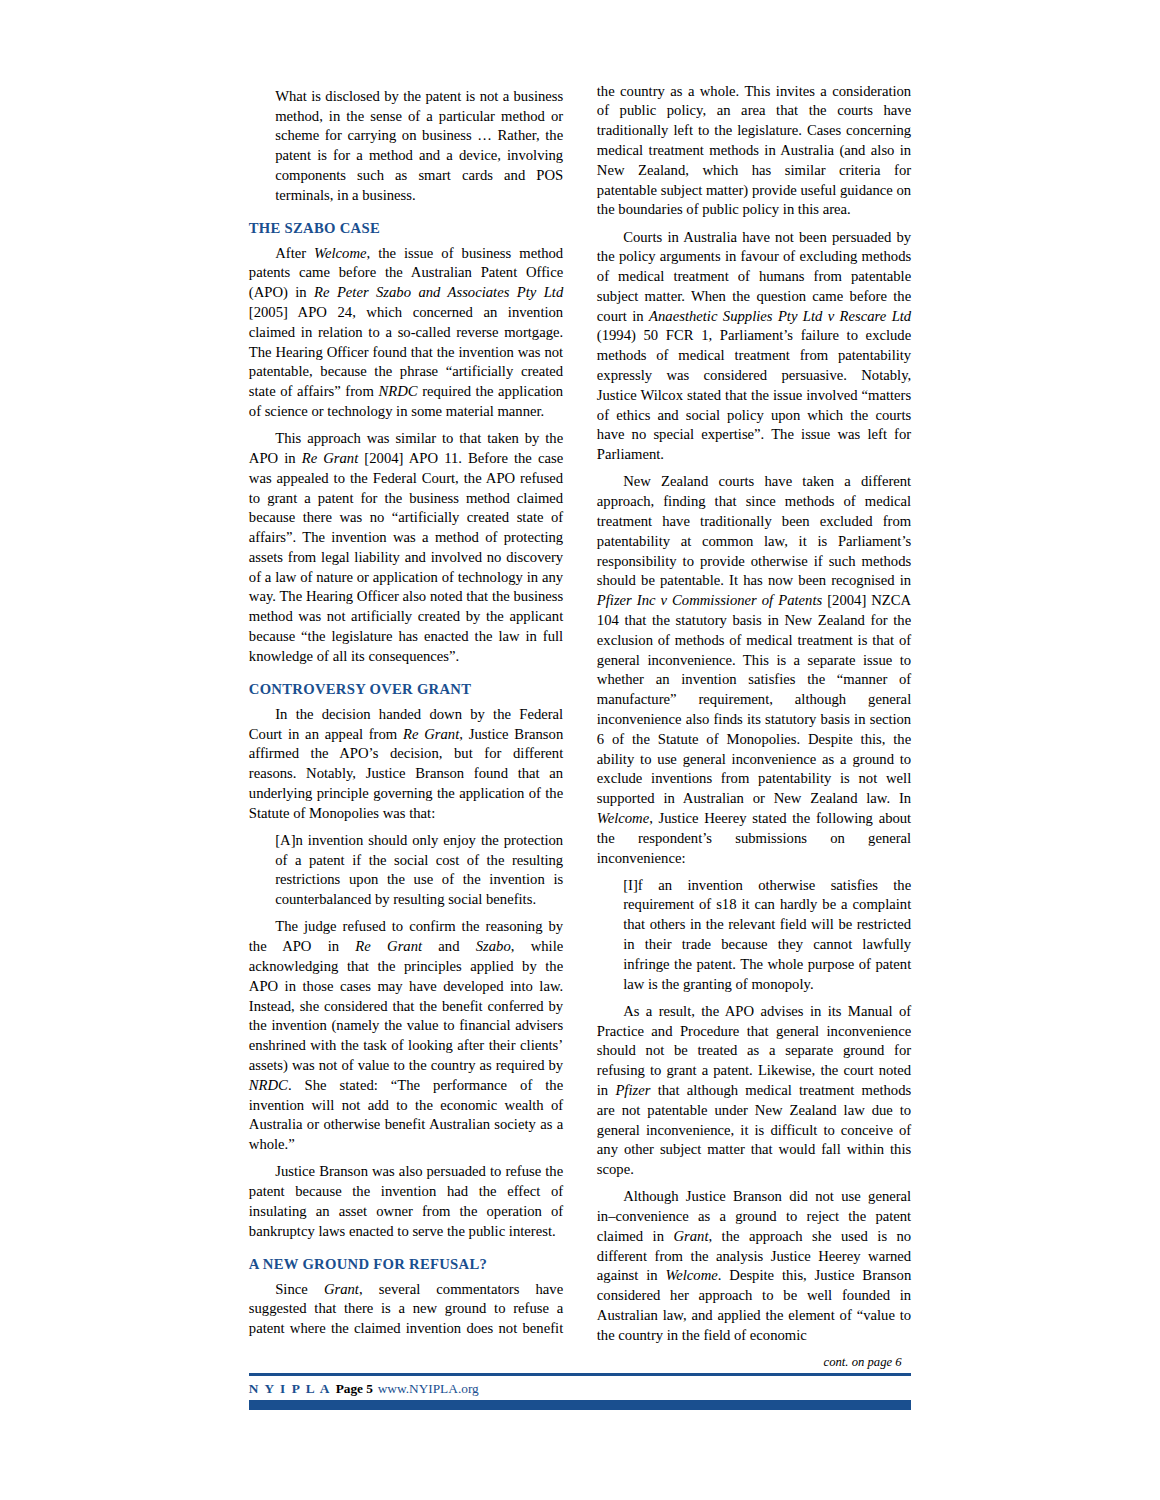What is disclosed by the patent is not a business method, in the sense of a particular method or scheme for carrying on business … Rather, the patent is for a method and a device, involving components such as smart cards and POS terminals, in a business.
THE SZABO CASE
After Welcome, the issue of business method patents came before the Australian Patent Office (APO) in Re Peter Szabo and Associates Pty Ltd [2005] APO 24, which concerned an invention claimed in relation to a so-called reverse mortgage. The Hearing Officer found that the invention was not patentable, because the phrase “artificially created state of affairs” from NRDC required the application of science or technology in some material manner.
This approach was similar to that taken by the APO in Re Grant [2004] APO 11. Before the case was appealed to the Federal Court, the APO refused to grant a patent for the business method claimed because there was no “artificially created state of affairs”. The invention was a method of protecting assets from legal liability and involved no discovery of a law of nature or application of technology in any way. The Hearing Officer also noted that the business method was not artificially created by the applicant because “the legislature has enacted the law in full knowledge of all its consequences”.
CONTROVERSY OVER GRANT
In the decision handed down by the Federal Court in an appeal from Re Grant, Justice Branson affirmed the APO’s decision, but for different reasons. Notably, Justice Branson found that an underlying principle governing the application of the Statute of Monopolies was that:
[A]n invention should only enjoy the protection of a patent if the social cost of the resulting restrictions upon the use of the invention is counterbalanced by resulting social benefits.
The judge refused to confirm the reasoning by the APO in Re Grant and Szabo, while acknowledging that the principles applied by the APO in those cases may have developed into law. Instead, she considered that the benefit conferred by the invention (namely the value to financial advisers enshrined with the task of looking after their clients’ assets) was not of value to the country as required by NRDC. She stated: “The performance of the invention will not add to the economic wealth of Australia or otherwise benefit Australian society as a whole.”
Justice Branson was also persuaded to refuse the patent because the invention had the effect of insulating an asset owner from the operation of bankruptcy laws enacted to serve the public interest.
A NEW GROUND FOR REFUSAL?
Since Grant, several commentators have suggested that there is a new ground to refuse a patent where the claimed invention does not benefit the country as a whole. This invites a consideration of public policy, an area that the courts have traditionally left to the legislature. Cases concerning medical treatment methods in Australia (and also in New Zealand, which has similar criteria for patentable subject matter) provide useful guidance on the boundaries of public policy in this area.
Courts in Australia have not been persuaded by the policy arguments in favour of excluding methods of medical treatment of humans from patentable subject matter. When the question came before the court in Anaesthetic Supplies Pty Ltd v Rescare Ltd (1994) 50 FCR 1, Parliament’s failure to exclude methods of medical treatment from patentability expressly was considered persuasive. Notably, Justice Wilcox stated that the issue involved “matters of ethics and social policy upon which the courts have no special expertise”. The issue was left for Parliament.
New Zealand courts have taken a different approach, finding that since methods of medical treatment have traditionally been excluded from patentability at common law, it is Parliament’s responsibility to provide otherwise if such methods should be patentable. It has now been recognised in Pfizer Inc v Commissioner of Patents [2004] NZCA 104 that the statutory basis in New Zealand for the exclusion of methods of medical treatment is that of general inconvenience. This is a separate issue to whether an invention satisfies the “manner of manufacture” requirement, although general inconvenience also finds its statutory basis in section 6 of the Statute of Monopolies. Despite this, the ability to use general inconvenience as a ground to exclude inventions from patentability is not well supported in Australian or New Zealand law. In Welcome, Justice Heerey stated the following about the respondent’s submissions on general inconvenience:
[I]f an invention otherwise satisfies the requirement of s18 it can hardly be a complaint that others in the relevant field will be restricted in their trade because they cannot lawfully infringe the patent. The whole purpose of patent law is the granting of monopoly.
As a result, the APO advises in its Manual of Practice and Procedure that general inconvenience should not be treated as a separate ground for refusing to grant a patent. Likewise, the court noted in Pfizer that although medical treatment methods are not patentable under New Zealand law due to general inconvenience, it is difficult to conceive of any other subject matter that would fall within this scope.
Although Justice Branson did not use general in–convenience as a ground to reject the patent claimed in Grant, the approach she used is no different from the analysis Justice Heerey warned against in Welcome. Despite this, Justice Branson considered her approach to be well founded in Australian law, and applied the element of “value to the country in the field of economic
cont. on page 6
N Y I P L A Page 5 www.NYIPLA.org